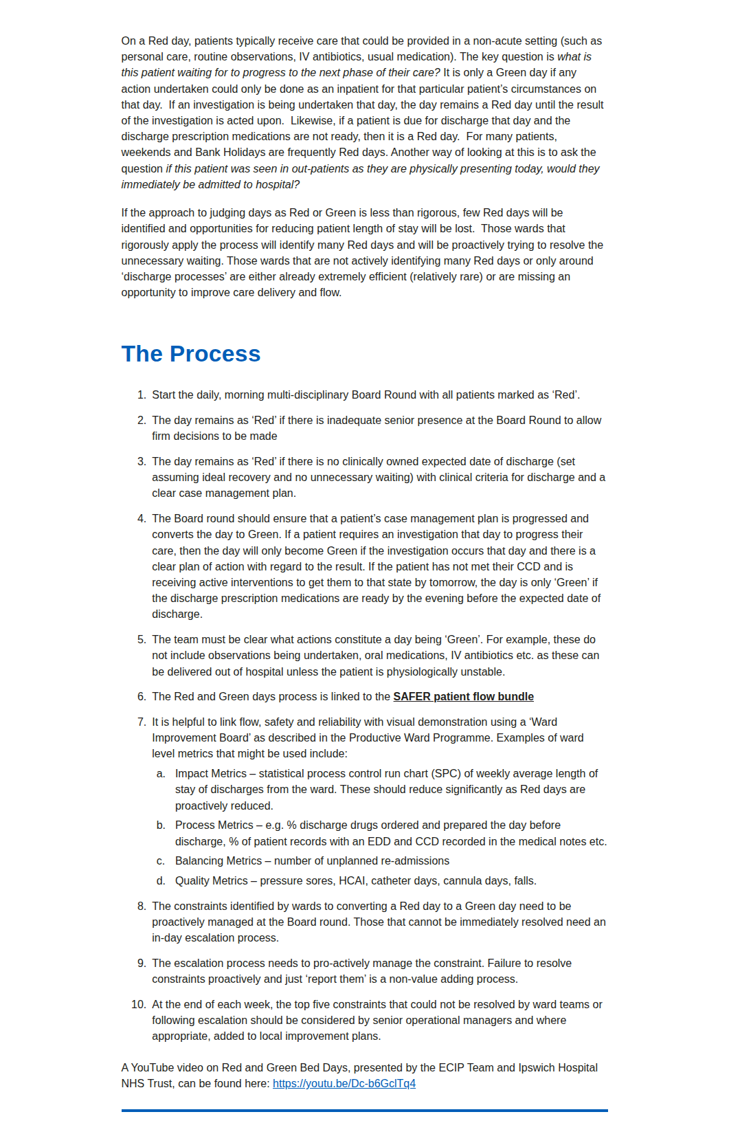On a Red day, patients typically receive care that could be provided in a non-acute setting (such as personal care, routine observations, IV antibiotics, usual medication). The key question is what is this patient waiting for to progress to the next phase of their care? It is only a Green day if any action undertaken could only be done as an inpatient for that particular patient’s circumstances on that day. If an investigation is being undertaken that day, the day remains a Red day until the result of the investigation is acted upon. Likewise, if a patient is due for discharge that day and the discharge prescription medications are not ready, then it is a Red day. For many patients, weekends and Bank Holidays are frequently Red days. Another way of looking at this is to ask the question if this patient was seen in out-patients as they are physically presenting today, would they immediately be admitted to hospital?
If the approach to judging days as Red or Green is less than rigorous, few Red days will be identified and opportunities for reducing patient length of stay will be lost. Those wards that rigorously apply the process will identify many Red days and will be proactively trying to resolve the unnecessary waiting. Those wards that are not actively identifying many Red days or only around ‘discharge processes’ are either already extremely efficient (relatively rare) or are missing an opportunity to improve care delivery and flow.
The Process
Start the daily, morning multi-disciplinary Board Round with all patients marked as ‘Red’.
The day remains as ‘Red’ if there is inadequate senior presence at the Board Round to allow firm decisions to be made
The day remains as ‘Red’ if there is no clinically owned expected date of discharge (set assuming ideal recovery and no unnecessary waiting) with clinical criteria for discharge and a clear case management plan.
The Board round should ensure that a patient’s case management plan is progressed and converts the day to Green. If a patient requires an investigation that day to progress their care, then the day will only become Green if the investigation occurs that day and there is a clear plan of action with regard to the result. If the patient has not met their CCD and is receiving active interventions to get them to that state by tomorrow, the day is only ‘Green’ if the discharge prescription medications are ready by the evening before the expected date of discharge.
The team must be clear what actions constitute a day being ‘Green’. For example, these do not include observations being undertaken, oral medications, IV antibiotics etc. as these can be delivered out of hospital unless the patient is physiologically unstable.
The Red and Green days process is linked to the SAFER patient flow bundle
It is helpful to link flow, safety and reliability with visual demonstration using a ‘Ward Improvement Board’ as described in the Productive Ward Programme. Examples of ward level metrics that might be used include:
Impact Metrics – statistical process control run chart (SPC) of weekly average length of stay of discharges from the ward. These should reduce significantly as Red days are proactively reduced.
Process Metrics – e.g. % discharge drugs ordered and prepared the day before discharge, % of patient records with an EDD and CCD recorded in the medical notes etc.
Balancing Metrics – number of unplanned re-admissions
Quality Metrics – pressure sores, HCAI, catheter days, cannula days, falls.
The constraints identified by wards to converting a Red day to a Green day need to be proactively managed at the Board round. Those that cannot be immediately resolved need an in-day escalation process.
The escalation process needs to pro-actively manage the constraint. Failure to resolve constraints proactively and just ‘report them’ is a non-value adding process.
At the end of each week, the top five constraints that could not be resolved by ward teams or following escalation should be considered by senior operational managers and where appropriate, added to local improvement plans.
A YouTube video on Red and Green Bed Days, presented by the ECIP Team and Ipswich Hospital NHS Trust, can be found here: https://youtu.be/Dc-b6GclTq4